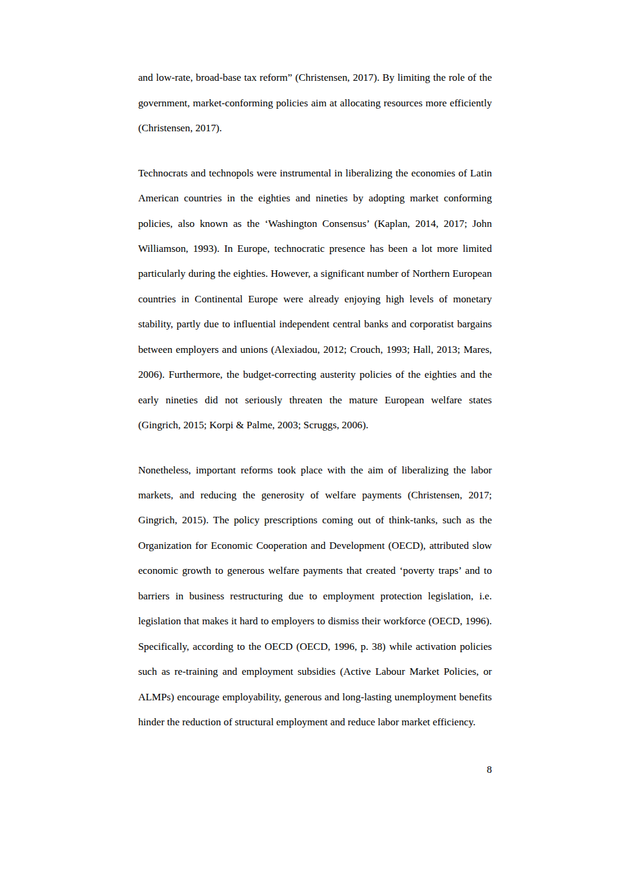and low-rate, broad-base tax reform” (Christensen, 2017). By limiting the role of the government, market-conforming policies aim at allocating resources more efficiently (Christensen, 2017).
Technocrats and technopols were instrumental in liberalizing the economies of Latin American countries in the eighties and nineties by adopting market conforming policies, also known as the ‘Washington Consensus’ (Kaplan, 2014, 2017; John Williamson, 1993). In Europe, technocratic presence has been a lot more limited particularly during the eighties. However, a significant number of Northern European countries in Continental Europe were already enjoying high levels of monetary stability, partly due to influential independent central banks and corporatist bargains between employers and unions (Alexiadou, 2012; Crouch, 1993; Hall, 2013; Mares, 2006). Furthermore, the budget-correcting austerity policies of the eighties and the early nineties did not seriously threaten the mature European welfare states (Gingrich, 2015; Korpi & Palme, 2003; Scruggs, 2006).
Nonetheless, important reforms took place with the aim of liberalizing the labor markets, and reducing the generosity of welfare payments (Christensen, 2017; Gingrich, 2015). The policy prescriptions coming out of think-tanks, such as the Organization for Economic Cooperation and Development (OECD), attributed slow economic growth to generous welfare payments that created ‘poverty traps’ and to barriers in business restructuring due to employment protection legislation, i.e. legislation that makes it hard to employers to dismiss their workforce (OECD, 1996). Specifically, according to the OECD (OECD, 1996, p. 38) while activation policies such as re-training and employment subsidies (Active Labour Market Policies, or ALMPs) encourage employability, generous and long-lasting unemployment benefits hinder the reduction of structural employment and reduce labor market efficiency.
8